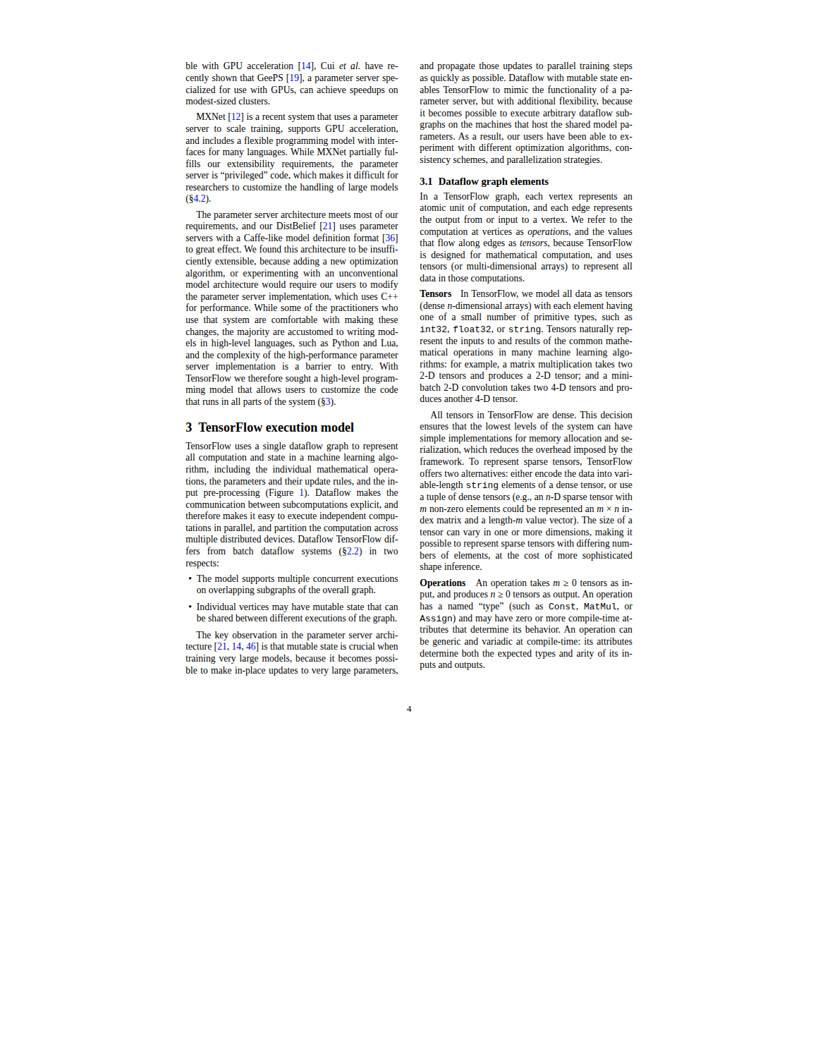ble with GPU acceleration [14], Cui et al. have recently shown that GeePS [19], a parameter server specialized for use with GPUs, can achieve speedups on modest-sized clusters.
MXNet [12] is a recent system that uses a parameter server to scale training, supports GPU acceleration, and includes a flexible programming model with interfaces for many languages. While MXNet partially fulfills our extensibility requirements, the parameter server is “privileged” code, which makes it difficult for researchers to customize the handling of large models (§4.2).
The parameter server architecture meets most of our requirements, and our DistBelief [21] uses parameter servers with a Caffe-like model definition format [36] to great effect. We found this architecture to be insufficiently extensible, because adding a new optimization algorithm, or experimenting with an unconventional model architecture would require our users to modify the parameter server implementation, which uses C++ for performance. While some of the practitioners who use that system are comfortable with making these changes, the majority are accustomed to writing models in high-level languages, such as Python and Lua, and the complexity of the high-performance parameter server implementation is a barrier to entry. With TensorFlow we therefore sought a high-level programming model that allows users to customize the code that runs in all parts of the system (§3).
3 TensorFlow execution model
TensorFlow uses a single dataflow graph to represent all computation and state in a machine learning algorithm, including the individual mathematical operations, the parameters and their update rules, and the input pre-processing (Figure 1). Dataflow makes the communication between subcomputations explicit, and therefore makes it easy to execute independent computations in parallel, and partition the computation across multiple distributed devices. Dataflow TensorFlow differs from batch dataflow systems (§2.2) in two respects:
The model supports multiple concurrent executions on overlapping subgraphs of the overall graph.
Individual vertices may have mutable state that can be shared between different executions of the graph.
The key observation in the parameter server architecture [21, 14, 46] is that mutable state is crucial when training very large models, because it becomes possible to make in-place updates to very large parameters, and propagate those updates to parallel training steps as quickly as possible. Dataflow with mutable state enables TensorFlow to mimic the functionality of a parameter server, but with additional flexibility, because it becomes possible to execute arbitrary dataflow subgraphs on the machines that host the shared model parameters. As a result, our users have been able to experiment with different optimization algorithms, consistency schemes, and parallelization strategies.
3.1 Dataflow graph elements
In a TensorFlow graph, each vertex represents an atomic unit of computation, and each edge represents the output from or input to a vertex. We refer to the computation at vertices as operations, and the values that flow along edges as tensors, because TensorFlow is designed for mathematical computation, and uses tensors (or multi-dimensional arrays) to represent all data in those computations.
Tensors In TensorFlow, we model all data as tensors (dense n-dimensional arrays) with each element having one of a small number of primitive types, such as int32, float32, or string. Tensors naturally represent the inputs to and results of the common mathematical operations in many machine learning algorithms: for example, a matrix multiplication takes two 2-D tensors and produces a 2-D tensor; and a mini-batch 2-D convolution takes two 4-D tensors and produces another 4-D tensor.
All tensors in TensorFlow are dense. This decision ensures that the lowest levels of the system can have simple implementations for memory allocation and serialization, which reduces the overhead imposed by the framework. To represent sparse tensors, TensorFlow offers two alternatives: either encode the data into variable-length string elements of a dense tensor, or use a tuple of dense tensors (e.g., an n-D sparse tensor with m non-zero elements could be represented an m × n index matrix and a length-m value vector). The size of a tensor can vary in one or more dimensions, making it possible to represent sparse tensors with differing numbers of elements, at the cost of more sophisticated shape inference.
Operations An operation takes m ≥ 0 tensors as input, and produces n ≥ 0 tensors as output. An operation has a named “type” (such as Const, MatMul, or Assign) and may have zero or more compile-time attributes that determine its behavior. An operation can be generic and variadic at compile-time: its attributes determine both the expected types and arity of its inputs and outputs.
4